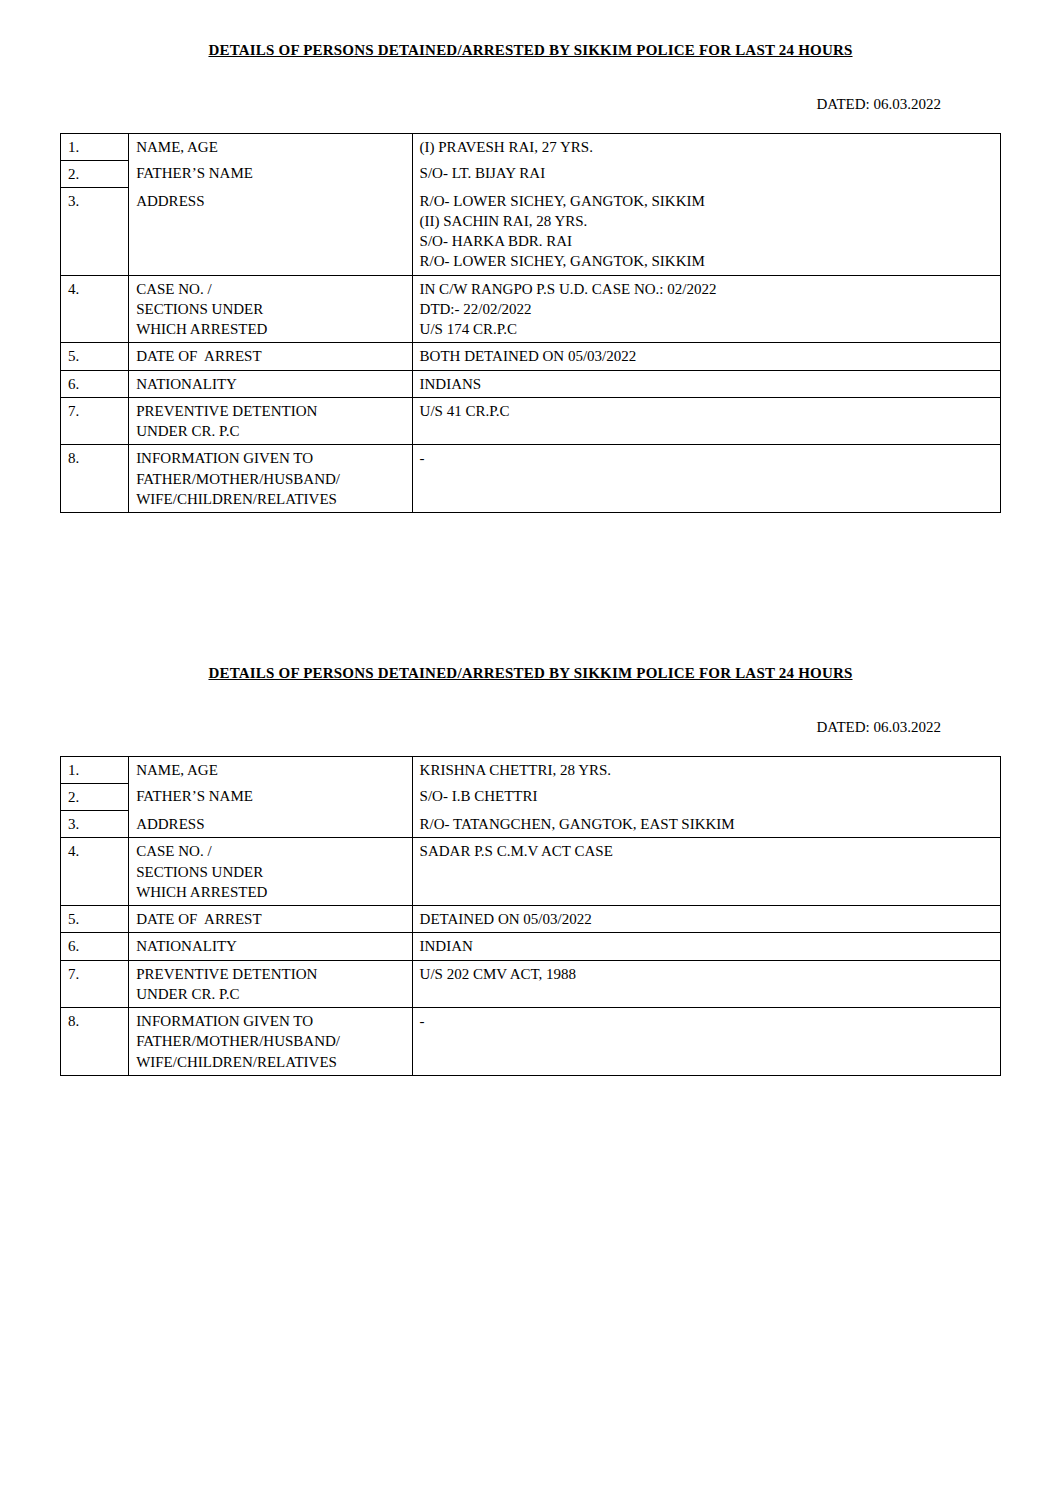DETAILS OF PERSONS DETAINED/ARRESTED BY SIKKIM POLICE FOR LAST 24 HOURS
DATED: 06.03.2022
| 1. | NAME, AGE | (I) PRAVESH RAI, 27 YRS. |
| 2. | FATHER’S NAME | S/O- LT. BIJAY RAI |
| 3. | ADDRESS | R/O- LOWER SICHEY, GANGTOK, SIKKIM (II) SACHIN RAI, 28 YRS. S/O- HARKA BDR. RAI R/O- LOWER SICHEY, GANGTOK, SIKKIM |
| 4. | CASE NO. / SECTIONS UNDER WHICH ARRESTED | IN C/W RANGPO P.S U.D. CASE NO.: 02/2022 DTD:- 22/02/2022 U/S 174 CR.P.C |
| 5. | DATE OF ARREST | BOTH DETAINED ON 05/03/2022 |
| 6. | NATIONALITY | INDIANS |
| 7. | PREVENTIVE DETENTION UNDER CR. P.C | U/S 41 CR.P.C |
| 8. | INFORMATION GIVEN TO FATHER/MOTHER/HUSBAND/ WIFE/CHILDREN/RELATIVES | - |
DETAILS OF PERSONS DETAINED/ARRESTED BY SIKKIM POLICE FOR LAST 24 HOURS
DATED: 06.03.2022
| 1. | NAME, AGE | KRISHNA CHETTRI, 28 YRS. |
| 2. | FATHER’S NAME | S/O- I.B CHETTRI |
| 3. | ADDRESS | R/O- TATANGCHEN, GANGTOK, EAST SIKKIM |
| 4. | CASE NO. / SECTIONS UNDER WHICH ARRESTED | SADAR P.S C.M.V ACT CASE |
| 5. | DATE OF ARREST | DETAINED ON 05/03/2022 |
| 6. | NATIONALITY | INDIAN |
| 7. | PREVENTIVE DETENTION UNDER CR. P.C | U/S 202 CMV ACT, 1988 |
| 8. | INFORMATION GIVEN TO FATHER/MOTHER/HUSBAND/ WIFE/CHILDREN/RELATIVES | - |